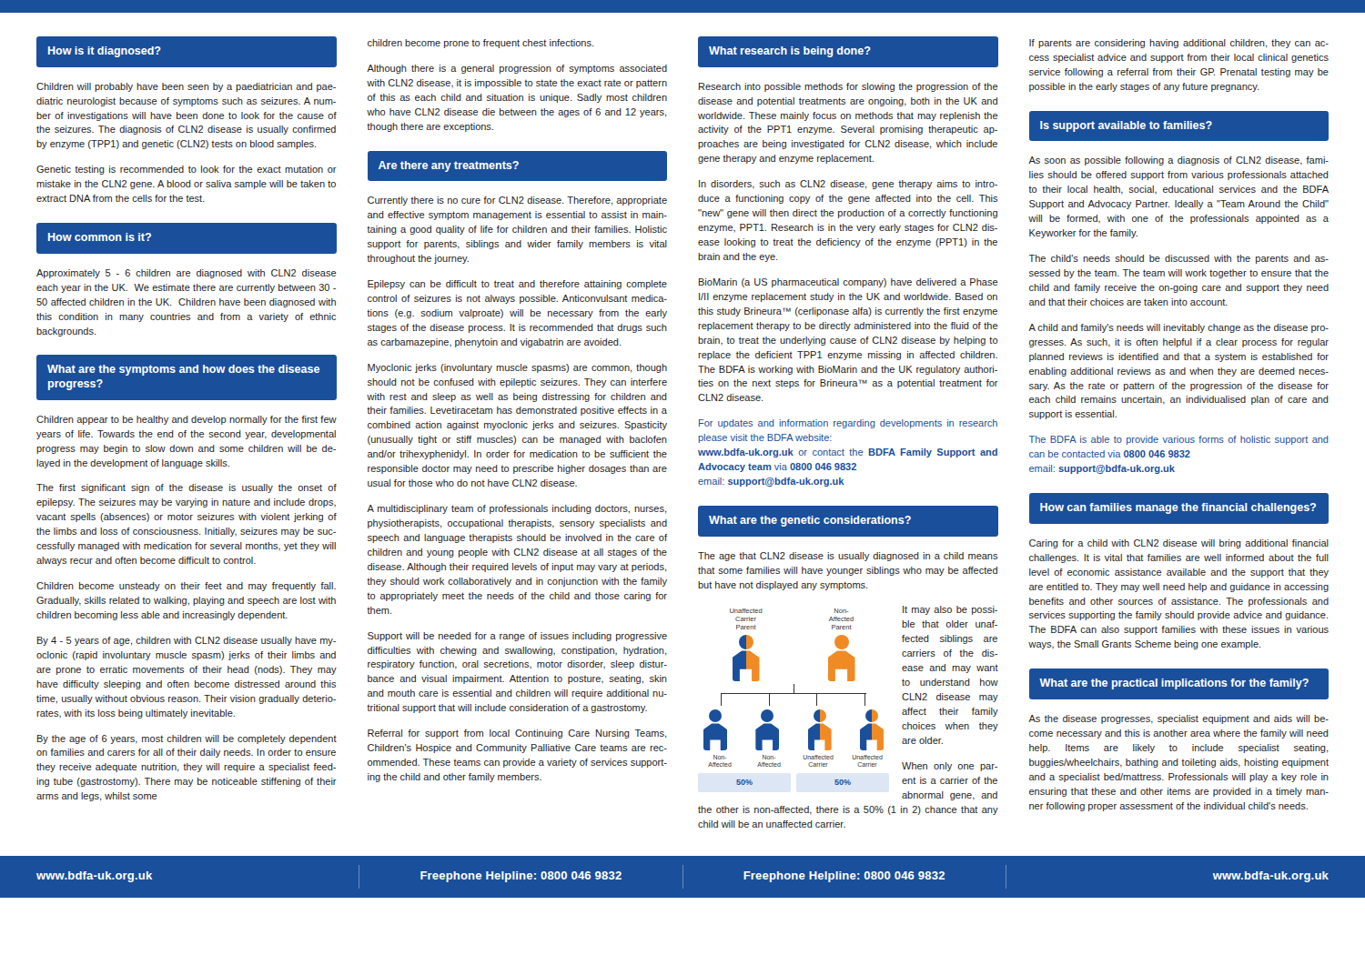How is it diagnosed?
Children will probably have been seen by a paediatrician and paediatric neurologist because of symptoms such as seizures. A number of investigations will have been done to look for the cause of the seizures. The diagnosis of CLN2 disease is usually confirmed by enzyme (TPP1) and genetic (CLN2) tests on blood samples.
Genetic testing is recommended to look for the exact mutation or mistake in the CLN2 gene. A blood or saliva sample will be taken to extract DNA from the cells for the test.
How common is it?
Approximately 5 - 6 children are diagnosed with CLN2 disease each year in the UK. We estimate there are currently between 30 - 50 affected children in the UK. Children have been diagnosed with this condition in many countries and from a variety of ethnic backgrounds.
What are the symptoms and how does the disease progress?
Children appear to be healthy and develop normally for the first few years of life. Towards the end of the second year, developmental progress may begin to slow down and some children will be delayed in the development of language skills.
The first significant sign of the disease is usually the onset of epilepsy. The seizures may be varying in nature and include drops, vacant spells (absences) or motor seizures with violent jerking of the limbs and loss of consciousness. Initially, seizures may be successfully managed with medication for several months, yet they will always recur and often become difficult to control.
Children become unsteady on their feet and may frequently fall. Gradually, skills related to walking, playing and speech are lost with children becoming less able and increasingly dependent.
By 4 - 5 years of age, children with CLN2 disease usually have myoclonic (rapid involuntary muscle spasm) jerks of their limbs and are prone to erratic movements of their head (nods). They may have difficulty sleeping and often become distressed around this time, usually without obvious reason. Their vision gradually deteriorates, with its loss being ultimately inevitable.
By the age of 6 years, most children will be completely dependent on families and carers for all of their daily needs. In order to ensure they receive adequate nutrition, they will require a specialist feeding tube (gastrostomy). There may be noticeable stiffening of their arms and legs, whilst some
children become prone to frequent chest infections.
Although there is a general progression of symptoms associated with CLN2 disease, it is impossible to state the exact rate or pattern of this as each child and situation is unique. Sadly most children who have CLN2 disease die between the ages of 6 and 12 years, though there are exceptions.
Are there any treatments?
Currently there is no cure for CLN2 disease. Therefore, appropriate and effective symptom management is essential to assist in maintaining a good quality of life for children and their families. Holistic support for parents, siblings and wider family members is vital throughout the journey.
Epilepsy can be difficult to treat and therefore attaining complete control of seizures is not always possible. Anticonvulsant medications (e.g. sodium valproate) will be necessary from the early stages of the disease process. It is recommended that drugs such as carbamazepine, phenytoin and vigabatrin are avoided.
Myoclonic jerks (involuntary muscle spasms) are common, though should not be confused with epileptic seizures. They can interfere with rest and sleep as well as being distressing for children and their families. Levetiracetam has demonstrated positive effects in a combined action against myoclonic jerks and seizures. Spasticity (unusually tight or stiff muscles) can be managed with baclofen and/or trihexyphenidyl. In order for medication to be sufficient the responsible doctor may need to prescribe higher dosages than are usual for those who do not have CLN2 disease.
A multidisciplinary team of professionals including doctors, nurses, physiotherapists, occupational therapists, sensory specialists and speech and language therapists should be involved in the care of children and young people with CLN2 disease at all stages of the disease. Although their required levels of input may vary at periods, they should work collaboratively and in conjunction with the family to appropriately meet the needs of the child and those caring for them.
Support will be needed for a range of issues including progressive difficulties with chewing and swallowing, constipation, hydration, respiratory function, oral secretions, motor disorder, sleep disturbance and visual impairment. Attention to posture, seating, skin and mouth care is essential and children will require additional nutritional support that will include consideration of a gastrostomy.
Referral for support from local Continuing Care Nursing Teams, Children's Hospice and Community Palliative Care teams are recommended. These teams can provide a variety of services supporting the child and other family members.
What research is being done?
Research into possible methods for slowing the progression of the disease and potential treatments are ongoing, both in the UK and worldwide. These mainly focus on methods that may replenish the activity of the PPT1 enzyme. Several promising therapeutic approaches are being investigated for CLN2 disease, which include gene therapy and enzyme replacement.
In disorders, such as CLN2 disease, gene therapy aims to introduce a functioning copy of the gene affected into the cell. This "new" gene will then direct the production of a correctly functioning enzyme, PPT1. Research is in the very early stages for CLN2 disease looking to treat the deficiency of the enzyme (PPT1) in the brain and the eye.
BioMarin (a US pharmaceutical company) have delivered a Phase I/II enzyme replacement study in the UK and worldwide. Based on this study Brineura™ (cerliponase alfa) is currently the first enzyme replacement therapy to be directly administered into the fluid of the brain, to treat the underlying cause of CLN2 disease by helping to replace the deficient TPP1 enzyme missing in affected children. The BDFA is working with BioMarin and the UK regulatory authorities on the next steps for Brineura™ as a potential treatment for CLN2 disease.
For updates and information regarding developments in research please visit the BDFA website:
www.bdfa-uk.org.uk or contact the BDFA Family Support and Advocacy team via 0800 046 9832
email: support@bdfa-uk.org.uk
What are the genetic considerations?
The age that CLN2 disease is usually diagnosed in a child means that some families will have younger siblings who may be affected but have not displayed any symptoms.
Unaffected
Carrier
Parent Non-
Affected
Parent
Non-
Affected Non-
Affected Unaffected
Carrier Unaffected
Carrier
50%
50%
It may also be possible that older unaffected siblings are carriers of the disease and may want to understand how CLN2 disease may affect their family choices when they are older.
When only one parent is a carrier of the abnormal gene, and the other is non-affected, there is a 50% (1 in 2) chance that any child will be an unaffected carrier.
If parents are considering having additional children, they can access specialist advice and support from their local clinical genetics service following a referral from their GP. Prenatal testing may be possible in the early stages of any future pregnancy.
Is support available to families?
As soon as possible following a diagnosis of CLN2 disease, families should be offered support from various professionals attached to their local health, social, educational services and the BDFA Support and Advocacy Partner. Ideally a "Team Around the Child" will be formed, with one of the professionals appointed as a Keyworker for the family.
The child's needs should be discussed with the parents and assessed by the team. The team will work together to ensure that the child and family receive the on-going care and support they need and that their choices are taken into account.
A child and family's needs will inevitably change as the disease progresses. As such, it is often helpful if a clear process for regular planned reviews is identified and that a system is established for enabling additional reviews as and when they are deemed necessary. As the rate or pattern of the progression of the disease for each child remains uncertain, an individualised plan of care and support is essential.
The BDFA is able to provide various forms of holistic support and can be contacted via 0800 046 9832
email: support@bdfa-uk.org.uk
How can families manage the financial challenges?
Caring for a child with CLN2 disease will bring additional financial challenges. It is vital that families are well informed about the full level of economic assistance available and the support that they are entitled to. They may well need help and guidance in accessing benefits and other sources of assistance. The professionals and services supporting the family should provide advice and guidance. The BDFA can also support families with these issues in various ways, the Small Grants Scheme being one example.
What are the practical implications for the family?
As the disease progresses, specialist equipment and aids will become necessary and this is another area where the family will need help. Items are likely to include specialist seating, buggies/wheelchairs, bathing and toileting aids, hoisting equipment and a specialist bed/mattress. Professionals will play a key role in ensuring that these and other items are provided in a timely manner following proper assessment of the individual child's needs.
www.bdfa-uk.org.uk
Freephone Helpline: 0800 046 9832
Freephone Helpline: 0800 046 9832
www.bdfa-uk.org.uk